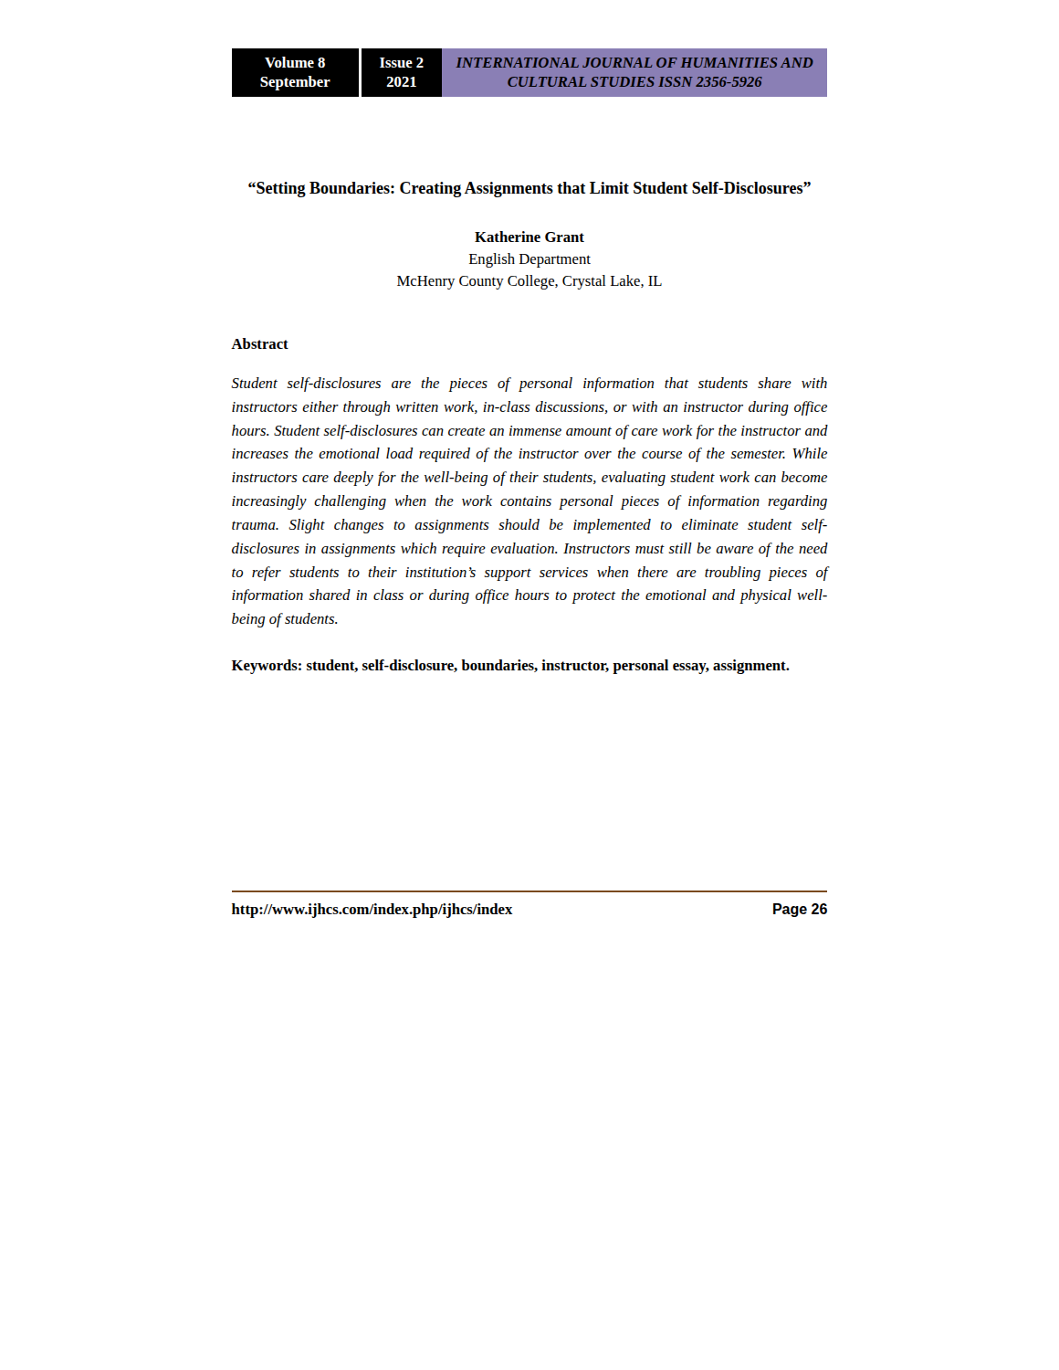Volume 8
September
Issue 2
2021
INTERNATIONAL JOURNAL OF HUMANITIES AND CULTURAL STUDIES ISSN 2356-5926
“Setting Boundaries: Creating Assignments that Limit Student Self-Disclosures”
Katherine Grant
English Department
McHenry County College, Crystal Lake, IL
Abstract
Student self-disclosures are the pieces of personal information that students share with instructors either through written work, in-class discussions, or with an instructor during office hours. Student self-disclosures can create an immense amount of care work for the instructor and increases the emotional load required of the instructor over the course of the semester. While instructors care deeply for the well-being of their students, evaluating student work can become increasingly challenging when the work contains personal pieces of information regarding trauma. Slight changes to assignments should be implemented to eliminate student self-disclosures in assignments which require evaluation. Instructors must still be aware of the need to refer students to their institution’s support services when there are troubling pieces of information shared in class or during office hours to protect the emotional and physical well-being of students.
Keywords: student, self-disclosure, boundaries, instructor, personal essay, assignment.
http://www.ijhcs.com/index.php/ijhcs/index Page 26